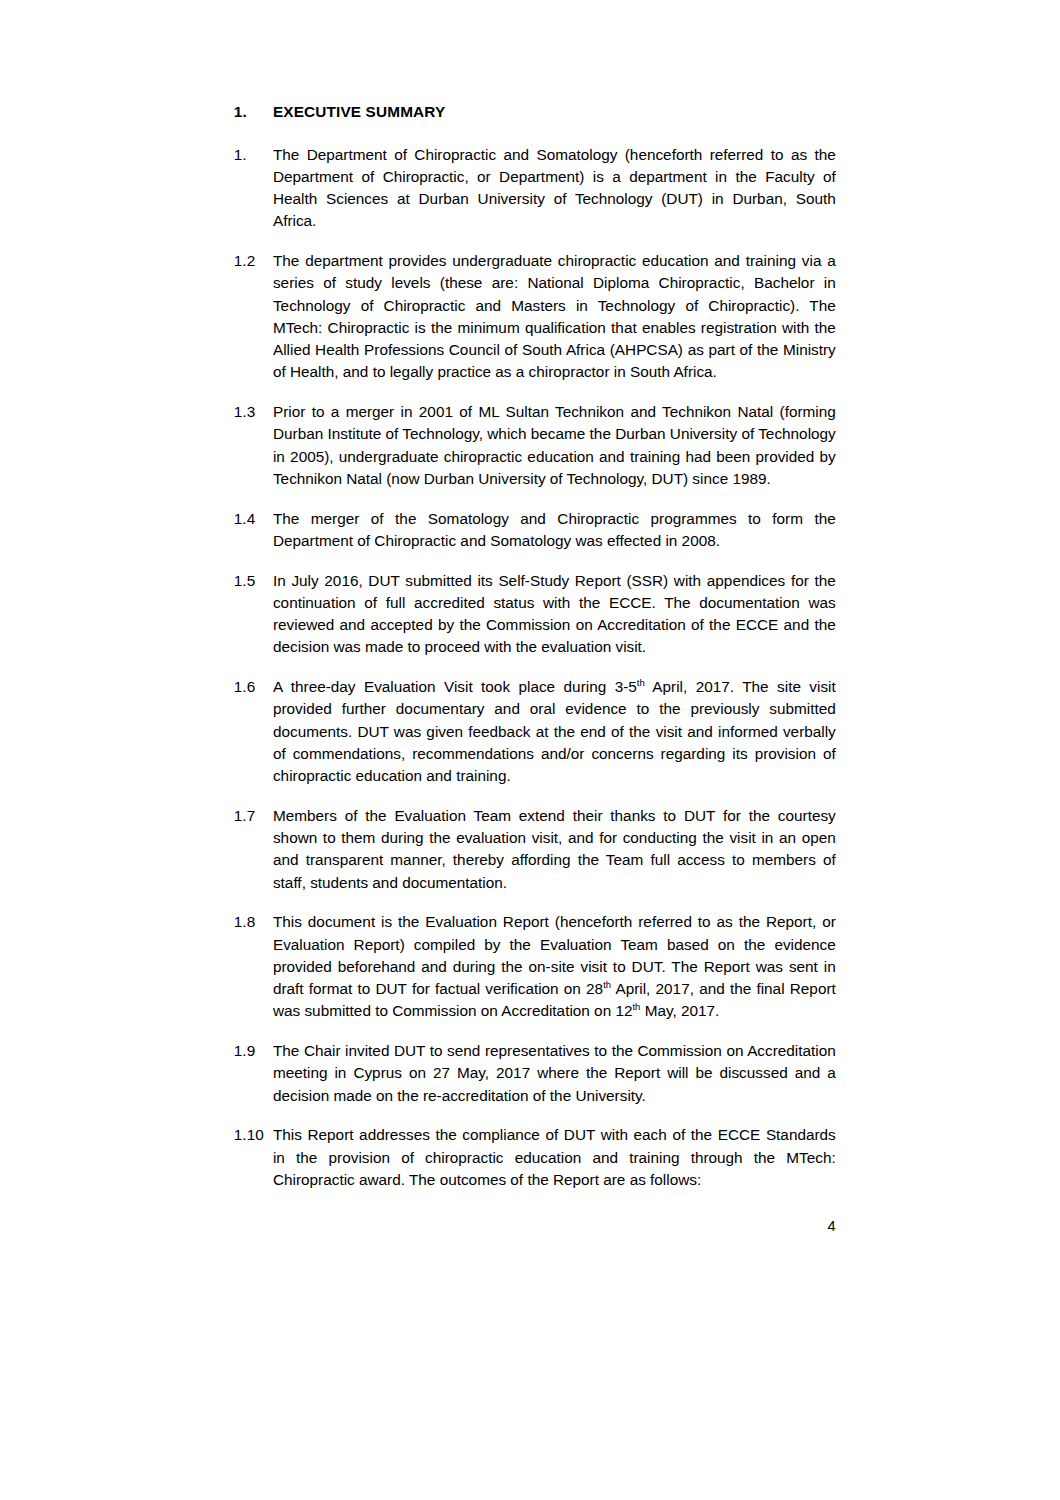1. EXECUTIVE SUMMARY
1. The Department of Chiropractic and Somatology (henceforth referred to as the Department of Chiropractic, or Department) is a department in the Faculty of Health Sciences at Durban University of Technology (DUT) in Durban, South Africa.
1.2 The department provides undergraduate chiropractic education and training via a series of study levels (these are: National Diploma Chiropractic, Bachelor in Technology of Chiropractic and Masters in Technology of Chiropractic). The MTech: Chiropractic is the minimum qualification that enables registration with the Allied Health Professions Council of South Africa (AHPCSA) as part of the Ministry of Health, and to legally practice as a chiropractor in South Africa.
1.3 Prior to a merger in 2001 of ML Sultan Technikon and Technikon Natal (forming Durban Institute of Technology, which became the Durban University of Technology in 2005), undergraduate chiropractic education and training had been provided by Technikon Natal (now Durban University of Technology, DUT) since 1989.
1.4 The merger of the Somatology and Chiropractic programmes to form the Department of Chiropractic and Somatology was effected in 2008.
1.5 In July 2016, DUT submitted its Self-Study Report (SSR) with appendices for the continuation of full accredited status with the ECCE. The documentation was reviewed and accepted by the Commission on Accreditation of the ECCE and the decision was made to proceed with the evaluation visit.
1.6 A three-day Evaluation Visit took place during 3-5th April, 2017. The site visit provided further documentary and oral evidence to the previously submitted documents. DUT was given feedback at the end of the visit and informed verbally of commendations, recommendations and/or concerns regarding its provision of chiropractic education and training.
1.7 Members of the Evaluation Team extend their thanks to DUT for the courtesy shown to them during the evaluation visit, and for conducting the visit in an open and transparent manner, thereby affording the Team full access to members of staff, students and documentation.
1.8 This document is the Evaluation Report (henceforth referred to as the Report, or Evaluation Report) compiled by the Evaluation Team based on the evidence provided beforehand and during the on-site visit to DUT. The Report was sent in draft format to DUT for factual verification on 28th April, 2017, and the final Report was submitted to Commission on Accreditation on 12th May, 2017.
1.9 The Chair invited DUT to send representatives to the Commission on Accreditation meeting in Cyprus on 27 May, 2017 where the Report will be discussed and a decision made on the re-accreditation of the University.
1.10 This Report addresses the compliance of DUT with each of the ECCE Standards in the provision of chiropractic education and training through the MTech: Chiropractic award. The outcomes of the Report are as follows:
4